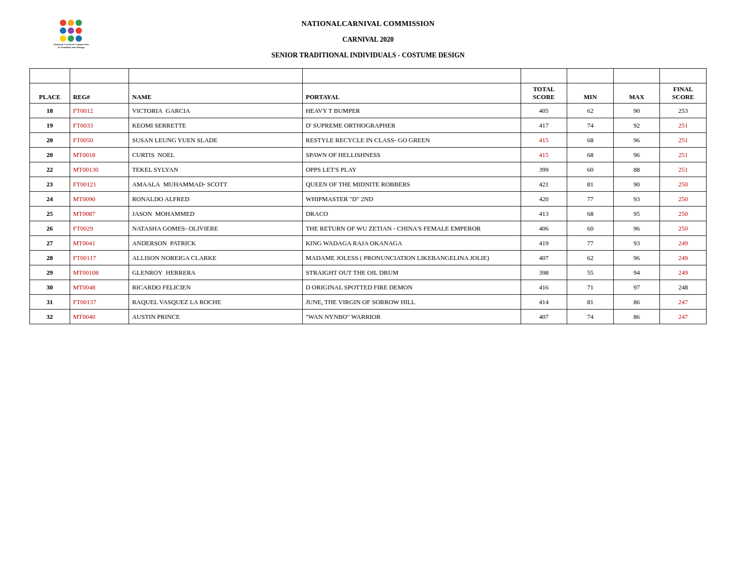National Carnival Commission
of Trinidad and Tobago
NATIONALCARNIVAL COMMISSION
CARNIVAL 2020
SENIOR TRADITIONAL INDIVIDUALS - COSTUME DESIGN
| PLACE | REG# | NAME | PORTAYAL | TOTAL SCORE | MIN | MAX | FINAL SCORE |
| --- | --- | --- | --- | --- | --- | --- | --- |
| 18 | FT0012 | VICTORIA GARCIA | HEAVY T BUMPER | 405 | 62 | 90 | 253 |
| 19 | FT0033 | KEOMI SERRETTE | D' SUPREME ORTHOGRAPHER | 417 | 74 | 92 | 251 |
| 20 | FT0050 | SUSAN LEUNG YUEN SLADE | RESTYLE RECYCLE IN CLASS- GO GREEN | 415 | 68 | 96 | 251 |
| 20 | MT0018 | CURTIS NOEL | SPAWN OF HELLISHNESS | 415 | 68 | 96 | 251 |
| 22 | MT00130 | TEKEL SYLYAN | OPPS LET'S PLAY | 399 | 60 | 88 | 251 |
| 23 | FT00121 | AMAALA MUHAMMAD- SCOTT | QUEEN OF THE MIDNITE ROBBERS | 421 | 81 | 90 | 250 |
| 24 | MT0090 | RONALDO ALFRED | WHIPMASTER "D" 2ND | 420 | 77 | 93 | 250 |
| 25 | MT0087 | JASON MOHAMMED | DRACO | 413 | 68 | 95 | 250 |
| 26 | FT0029 | NATASHA GOMES- OLIVIERE | THE RETURN OF WU ZETIAN - CHINA'S FEMALE EMPEROR | 406 | 60 | 96 | 250 |
| 27 | MT0041 | ANDERSON PATRICK | KING WADAGA RAJA OKANAGA | 419 | 77 | 93 | 249 |
| 28 | FT00117 | ALLISON NOREIGA CLARKE | MADAME JOLESS ( PRONUNCIATION LIKEBANGELINA JOLIE) | 407 | 62 | 96 | 249 |
| 29 | MT00108 | GLENROY HERRERA | STRAIGHT OUT THE OIL DRUM | 398 | 55 | 94 | 249 |
| 30 | MT0048 | RICARDO FELICIEN | D ORIGINAL SPOTTED FIRE DEMON | 416 | 71 | 97 | 248 |
| 31 | FT00137 | RAQUEL VASQUEZ LA ROCHE | JUNE, THE VIRGIN OF SORROW HILL | 414 | 81 | 86 | 247 |
| 32 | MT0040 | AUSTIN PRINCE | "WAN NYNBO" WARRIOR | 407 | 74 | 86 | 247 |